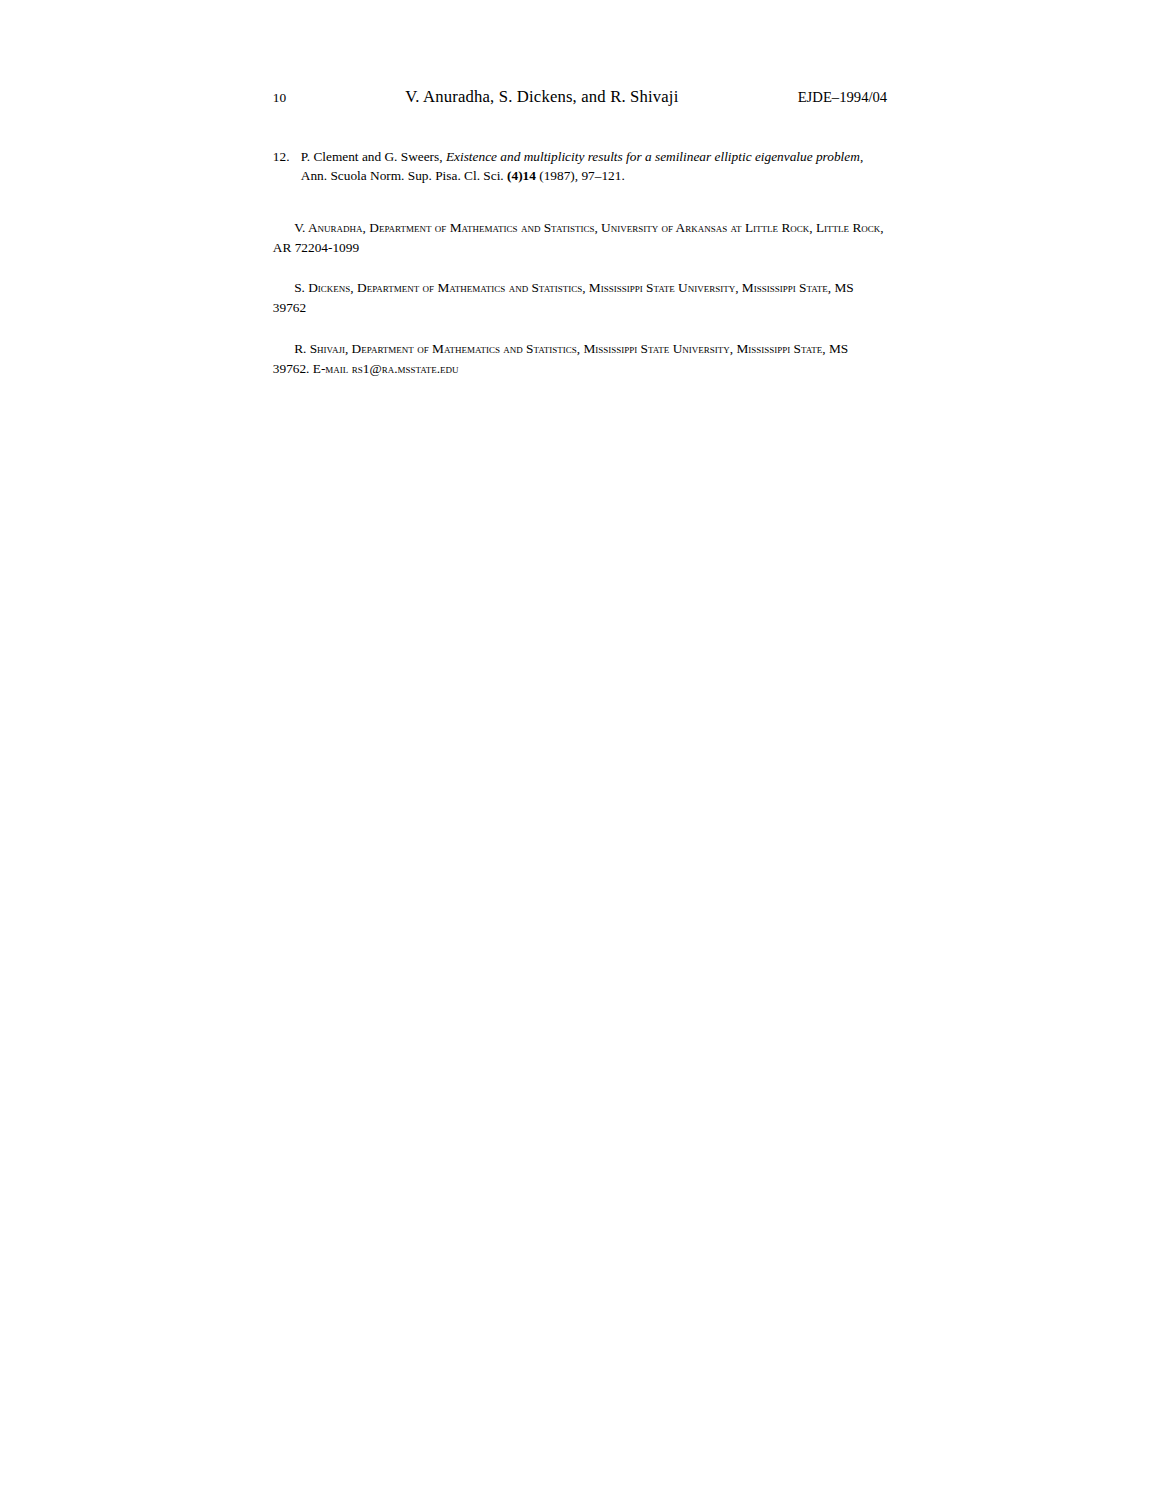10 V. Anuradha, S. Dickens, and R. Shivaji EJDE–1994/04
12. P. Clement and G. Sweers, Existence and multiplicity results for a semilinear elliptic eigenvalue problem, Ann. Scuola Norm. Sup. Pisa. Cl. Sci. (4)14 (1987), 97–121.
V. Anuradha, Department of Mathematics and Statistics, University of Arkansas at Little Rock, Little Rock, AR 72204-1099
S. Dickens, Department of Mathematics and Statistics, Mississippi State University, Mississippi State, MS 39762
R. Shivaji, Department of Mathematics and Statistics, Mississippi State University, Mississippi State, MS 39762. E-mail rs1@ra.msstate.edu